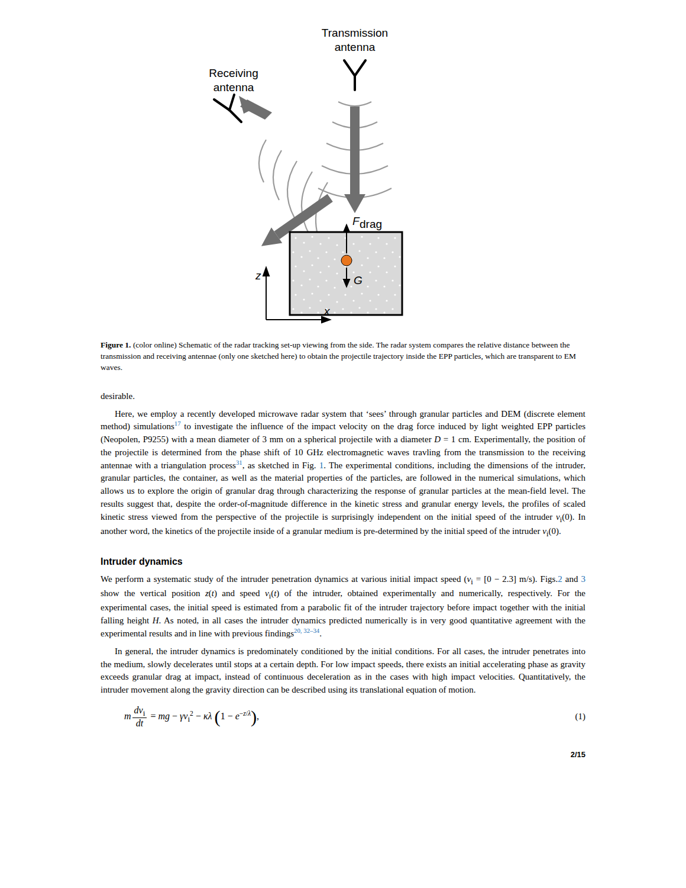Transmission antenna Receiving antenna F drag G z x
Figure 1. (color online) Schematic of the radar tracking set-up viewing from the side. The radar system compares the relative distance between the transmission and receiving antennae (only one sketched here) to obtain the projectile trajectory inside the EPP particles, which are transparent to EM waves.
desirable.
Here, we employ a recently developed microwave radar system that ‘sees’ through granular particles and DEM (discrete element method) simulations17 to investigate the influence of the impact velocity on the drag force induced by light weighted EPP particles (Neopolen, P9255) with a mean diameter of 3 mm on a spherical projectile with a diameter D = 1 cm. Experimentally, the position of the projectile is determined from the phase shift of 10 GHz electromagnetic waves travling from the transmission to the receiving antennae with a triangulation process31, as sketched in Fig. 1. The experimental conditions, including the dimensions of the intruder, granular particles, the container, as well as the material properties of the particles, are followed in the numerical simulations, which allows us to explore the origin of granular drag through characterizing the response of granular particles at the mean-field level. The results suggest that, despite the order-of-magnitude difference in the kinetic stress and granular energy levels, the profiles of scaled kinetic stress viewed from the perspective of the projectile is surprisingly independent on the initial speed of the intruder vi(0). In another word, the kinetics of the projectile inside of a granular medium is pre-determined by the initial speed of the intruder vi(0).
Intruder dynamics
We perform a systematic study of the intruder penetration dynamics at various initial impact speed (vi = [0 − 2.3] m/s). Figs.2 and 3 show the vertical position z(t) and speed vi(t) of the intruder, obtained experimentally and numerically, respectively. For the experimental cases, the initial speed is estimated from a parabolic fit of the intruder trajectory before impact together with the initial falling height H. As noted, in all cases the intruder dynamics predicted numerically is in very good quantitative agreement with the experimental results and in line with previous findings20, 32–34.
In general, the intruder dynamics is predominately conditioned by the initial conditions. For all cases, the intruder penetrates into the medium, slowly decelerates until stops at a certain depth. For low impact speeds, there exists an initial accelerating phase as gravity exceeds granular drag at impact, instead of continuous deceleration as in the cases with high impact velocities. Quantitatively, the intruder movement along the gravity direction can be described using its translational equation of motion.
mdvi dt = mg − γvi2 − κλ (1 − e−z/λ),
(1)
2/15